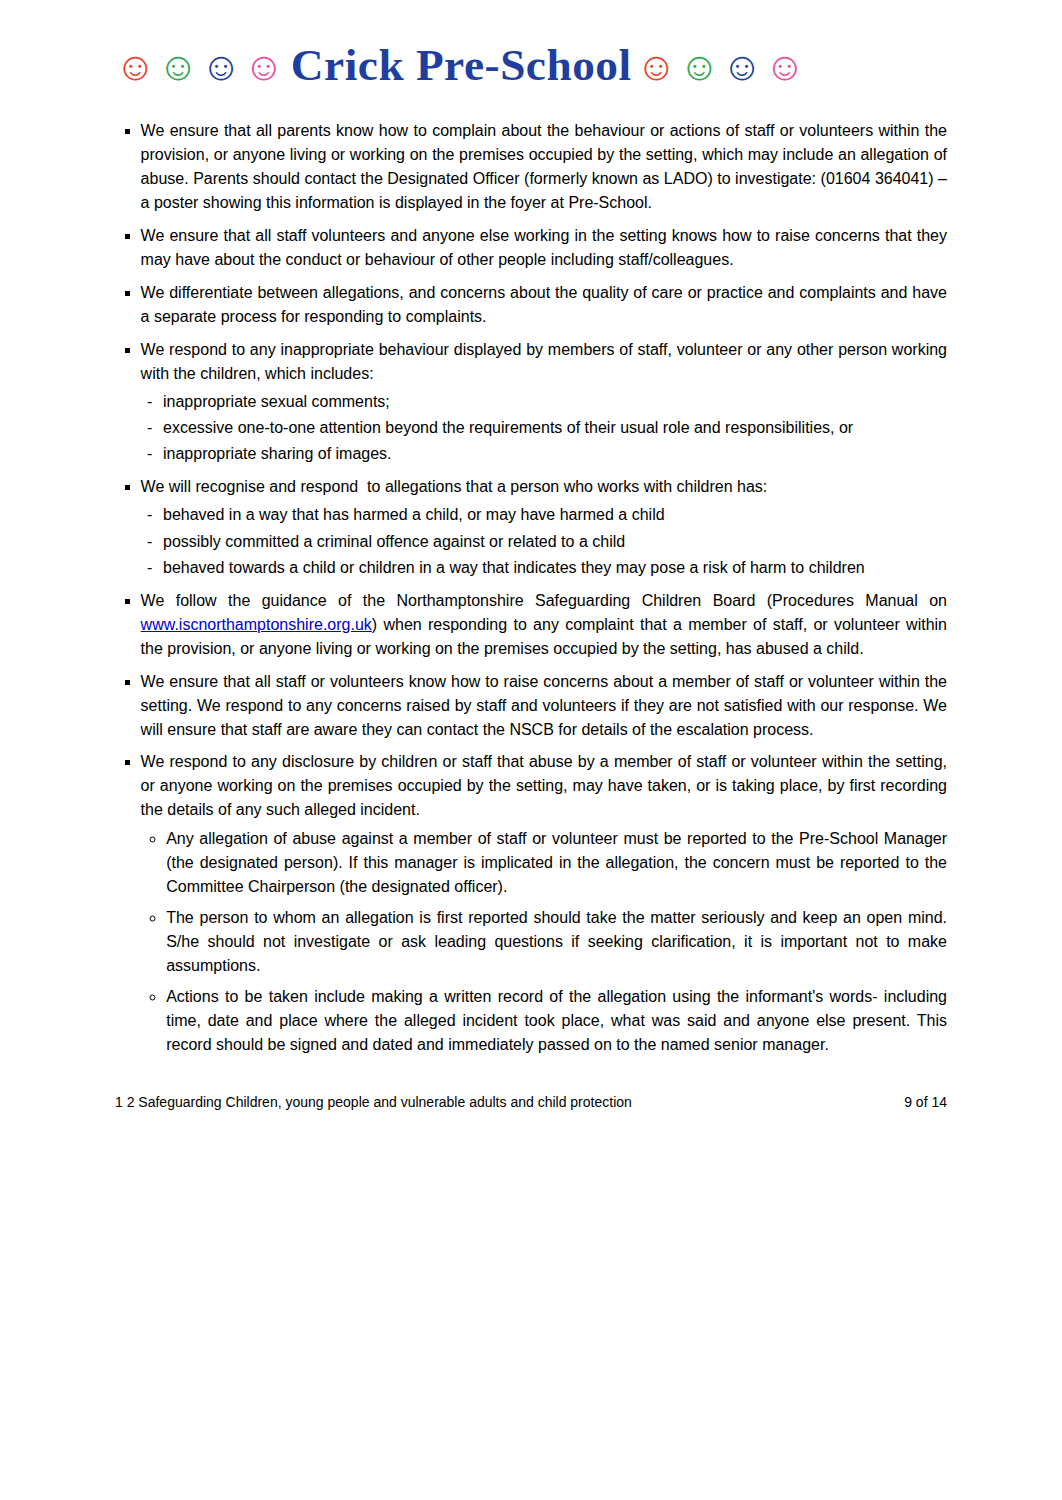☺☺☺☺ Crick Pre-School ☺☺☺☺
We ensure that all parents know how to complain about the behaviour or actions of staff or volunteers within the provision, or anyone living or working on the premises occupied by the setting, which may include an allegation of abuse. Parents should contact the Designated Officer (formerly known as LADO) to investigate: (01604 364041) – a poster showing this information is displayed in the foyer at Pre-School.
We ensure that all staff volunteers and anyone else working in the setting knows how to raise concerns that they may have about the conduct or behaviour of other people including staff/colleagues.
We differentiate between allegations, and concerns about the quality of care or practice and complaints and have a separate process for responding to complaints.
We respond to any inappropriate behaviour displayed by members of staff, volunteer or any other person working with the children, which includes:
inappropriate sexual comments;
excessive one-to-one attention beyond the requirements of their usual role and responsibilities, or
inappropriate sharing of images.
We will recognise and respond to allegations that a person who works with children has:
behaved in a way that has harmed a child, or may have harmed a child
possibly committed a criminal offence against or related to a child
behaved towards a child or children in a way that indicates they may pose a risk of harm to children
We follow the guidance of the Northamptonshire Safeguarding Children Board (Procedures Manual on www.iscnorthamptonshire.org.uk) when responding to any complaint that a member of staff, or volunteer within the provision, or anyone living or working on the premises occupied by the setting, has abused a child.
We ensure that all staff or volunteers know how to raise concerns about a member of staff or volunteer within the setting. We respond to any concerns raised by staff and volunteers if they are not satisfied with our response. We will ensure that staff are aware they can contact the NSCB for details of the escalation process.
We respond to any disclosure by children or staff that abuse by a member of staff or volunteer within the setting, or anyone working on the premises occupied by the setting, may have taken, or is taking place, by first recording the details of any such alleged incident.
Any allegation of abuse against a member of staff or volunteer must be reported to the Pre-School Manager (the designated person). If this manager is implicated in the allegation, the concern must be reported to the Committee Chairperson (the designated officer).
The person to whom an allegation is first reported should take the matter seriously and keep an open mind. S/he should not investigate or ask leading questions if seeking clarification, it is important not to make assumptions.
Actions to be taken include making a written record of the allegation using the informant's words- including time, date and place where the alleged incident took place, what was said and anyone else present. This record should be signed and dated and immediately passed on to the named senior manager.
1 2 Safeguarding Children, young people and vulnerable adults and child protection 9 of 14